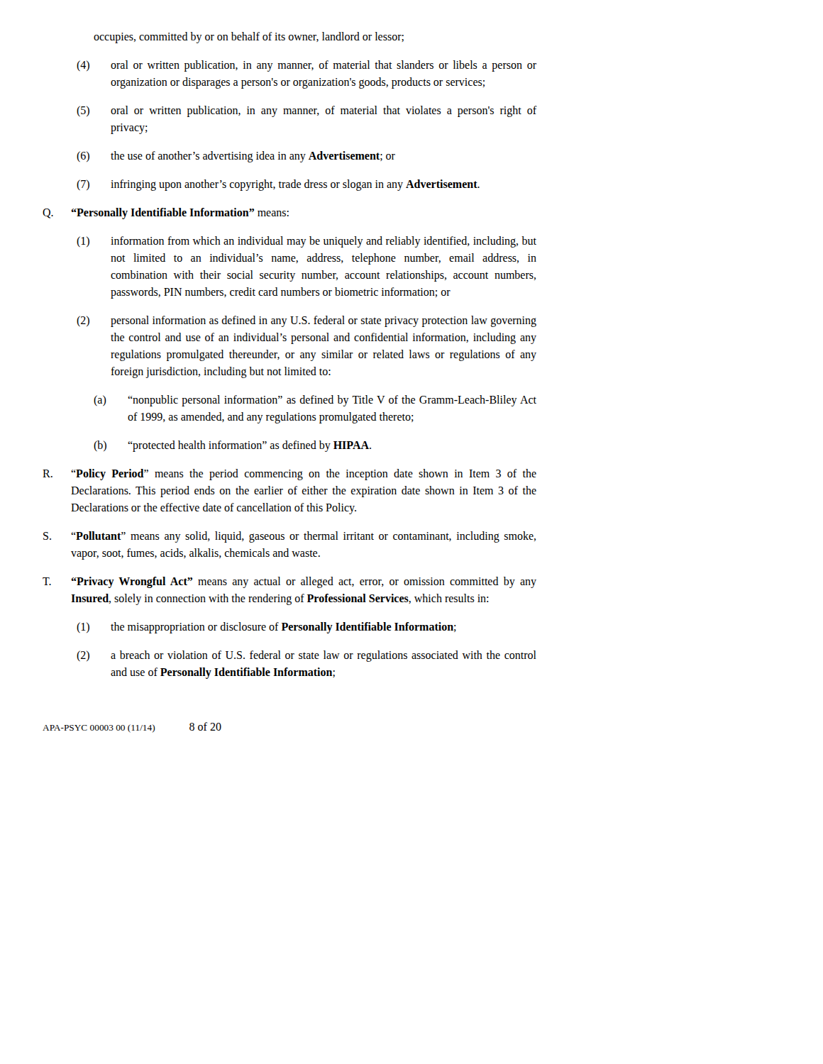occupies, committed by or on behalf of its owner, landlord or lessor;
(4)
oral or written publication, in any manner, of material that slanders or libels a person or organization or disparages a person's or organization's goods, products or services;
(5)
oral or written publication, in any manner, of material that violates a person's right of privacy;
(6)
the use of another’s advertising idea in any Advertisement; or
(7)
infringing upon another’s copyright, trade dress or slogan in any Advertisement.
Q.
“Personally Identifiable Information” means:
(1)
information from which an individual may be uniquely and reliably identified, including, but not limited to an individual’s name, address, telephone number, email address, in combination with their social security number, account relationships, account numbers, passwords, PIN numbers, credit card numbers or biometric information; or
(2)
personal information as defined in any U.S. federal or state privacy protection law governing the control and use of an individual’s personal and confidential information, including any regulations promulgated thereunder, or any similar or related laws or regulations of any foreign jurisdiction, including but not limited to:
(a)
“nonpublic personal information” as defined by Title V of the Gramm-Leach-Bliley Act of 1999, as amended, and any regulations promulgated thereto;
(b)
“protected health information” as defined by HIPAA.
R.
“Policy Period” means the period commencing on the inception date shown in Item 3 of the Declarations. This period ends on the earlier of either the expiration date shown in Item 3 of the Declarations or the effective date of cancellation of this Policy.
S.
“Pollutant” means any solid, liquid, gaseous or thermal irritant or contaminant, including smoke, vapor, soot, fumes, acids, alkalis, chemicals and waste.
T.
“Privacy Wrongful Act” means any actual or alleged act, error, or omission committed by any Insured, solely in connection with the rendering of Professional Services, which results in:
(1)
the misappropriation or disclosure of Personally Identifiable Information;
(2)
a breach or violation of U.S. federal or state law or regulations associated with the control and use of Personally Identifiable Information;
APA-PSYC 00003 00 (11/14)
8 of 20